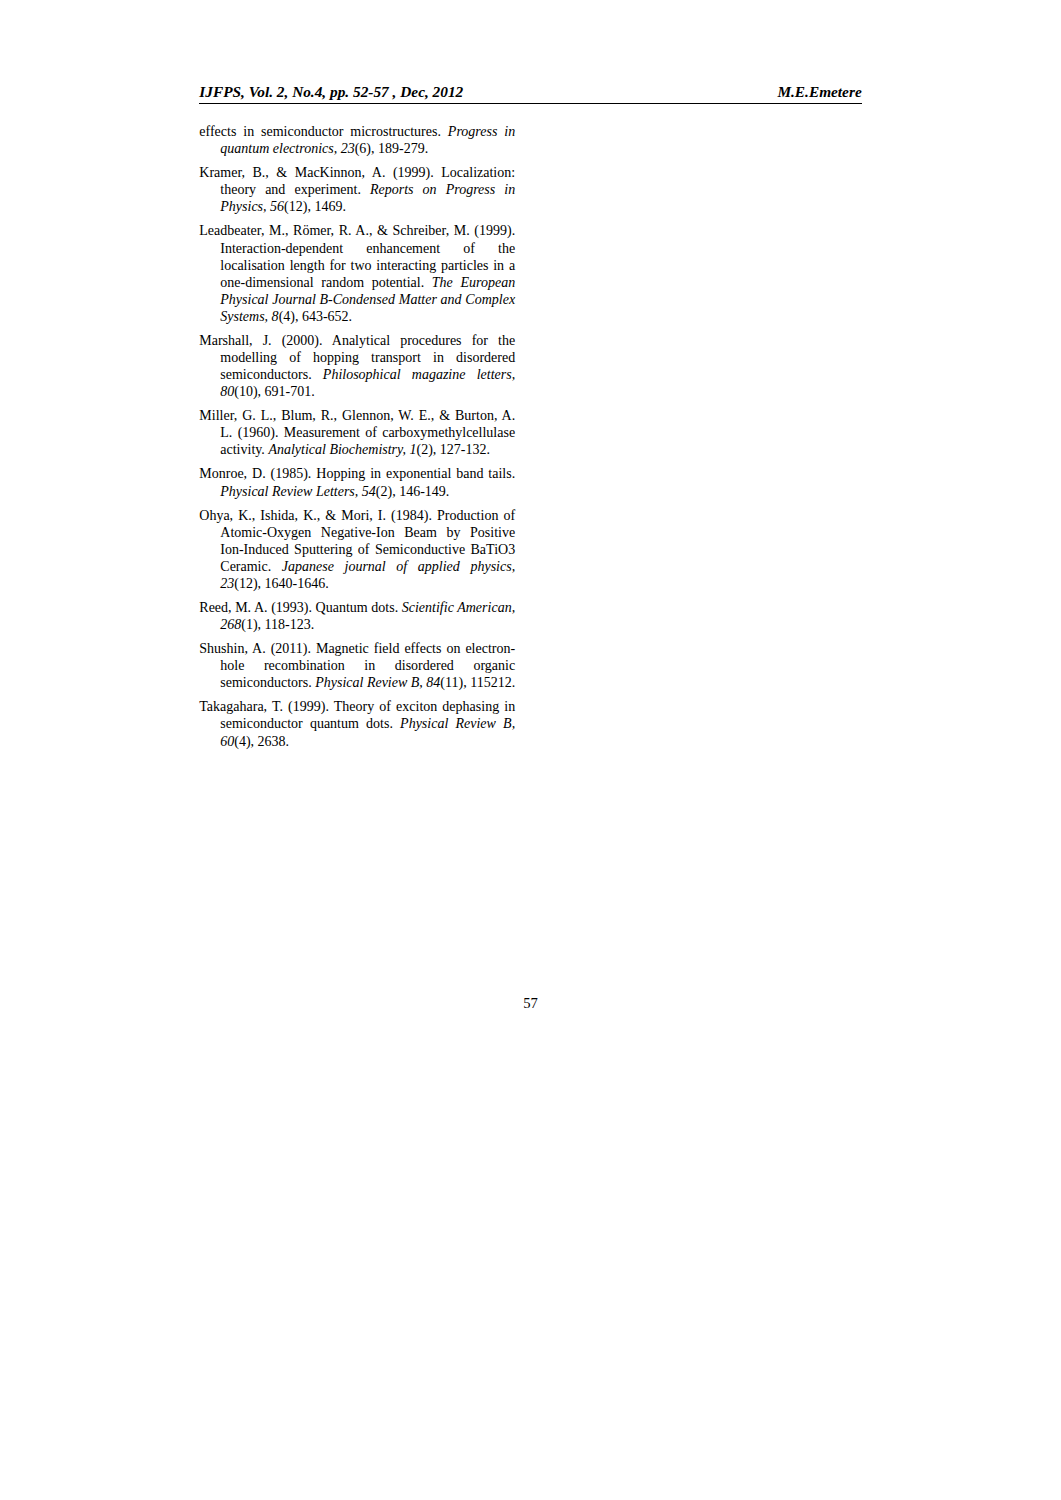IJFPS, Vol. 2, No.4, pp. 52-57 , Dec, 2012 M.E.Emetere
effects in semiconductor microstructures. Progress in quantum electronics, 23(6), 189-279.
Kramer, B., & MacKinnon, A. (1999). Localization: theory and experiment. Reports on Progress in Physics, 56(12), 1469.
Leadbeater, M., Römer, R. A., & Schreiber, M. (1999). Interaction-dependent enhancement of the localisation length for two interacting particles in a one-dimensional random potential. The European Physical Journal B-Condensed Matter and Complex Systems, 8(4), 643-652.
Marshall, J. (2000). Analytical procedures for the modelling of hopping transport in disordered semiconductors. Philosophical magazine letters, 80(10), 691-701.
Miller, G. L., Blum, R., Glennon, W. E., & Burton, A. L. (1960). Measurement of carboxymethylcellulase activity. Analytical Biochemistry, 1(2), 127-132.
Monroe, D. (1985). Hopping in exponential band tails. Physical Review Letters, 54(2), 146-149.
Ohya, K., Ishida, K., & Mori, I. (1984). Production of Atomic-Oxygen Negative-Ion Beam by Positive Ion-Induced Sputtering of Semiconductive BaTiO3 Ceramic. Japanese journal of applied physics, 23(12), 1640-1646.
Reed, M. A. (1993). Quantum dots. Scientific American, 268(1), 118-123.
Shushin, A. (2011). Magnetic field effects on electron-hole recombination in disordered organic semiconductors. Physical Review B, 84(11), 115212.
Takagahara, T. (1999). Theory of exciton dephasing in semiconductor quantum dots. Physical Review B, 60(4), 2638.
57